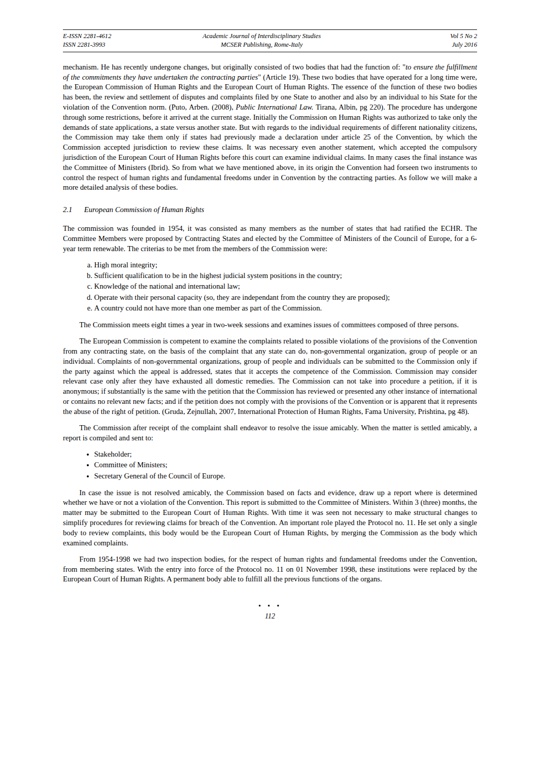| E-ISSN 2281-4612 ISSN 2281-3993 | Academic Journal of Interdisciplinary Studies MCSER Publishing, Rome-Italy | Vol 5 No 2 July 2016 |
mechanism. He has recently undergone changes, but originally consisted of two bodies that had the function of: "to ensure the fulfillment of the commitments they have undertaken the contracting parties" (Article 19). These two bodies that have operated for a long time were, the European Commission of Human Rights and the European Court of Human Rights. The essence of the function of these two bodies has been, the review and settlement of disputes and complaints filed by one State to another and also by an individual to his State for the violation of the Convention norm. (Puto, Arben. (2008), Public International Law. Tirana, Albin, pg 220). The procedure has undergone through some restrictions, before it arrived at the current stage. Initially the Commission on Human Rights was authorized to take only the demands of state applications, a state versus another state. But with regards to the individual requirements of different nationality citizens, the Commission may take them only if states had previously made a declaration under article 25 of the Convention, by which the Commission accepted jurisdiction to review these claims. It was necessary even another statement, which accepted the compulsory jurisdiction of the European Court of Human Rights before this court can examine individual claims. In many cases the final instance was the Committee of Ministers (Ibrid). So from what we have mentioned above, in its origin the Convention had forseen two instruments to control the respect of human rights and fundamental freedoms under in Convention by the contracting parties. As follow we will make a more detailed analysis of these bodies.
2.1 European Commission of Human Rights
The commission was founded in 1954, it was consisted as many members as the number of states that had ratified the ECHR. The Committee Members were proposed by Contracting States and elected by the Committee of Ministers of the Council of Europe, for a 6-year term renewable. The criterias to be met from the members of the Commission were:
High moral integrity;
Sufficient qualification to be in the highest judicial system positions in the country;
Knowledge of the national and international law;
Operate with their personal capacity (so, they are independant from the country they are proposed);
A country could not have more than one member as part of the Commission.
The Commission meets eight times a year in two-week sessions and examines issues of committees composed of three persons.
The European Commission is competent to examine the complaints related to possible violations of the provisions of the Convention from any contracting state, on the basis of the complaint that any state can do, non-governmental organization, group of people or an individual. Complaints of non-governmental organizations, group of people and individuals can be submitted to the Commission only if the party against which the appeal is addressed, states that it accepts the competence of the Commission. Commission may consider relevant case only after they have exhausted all domestic remedies. The Commission can not take into procedure a petition, if it is anonymous; if substantially is the same with the petition that the Commission has reviewed or presented any other instance of international or contains no relevant new facts; and if the petition does not comply with the provisions of the Convention or is apparent that it represents the abuse of the right of petition. (Gruda, Zejnullah, 2007, International Protection of Human Rights, Fama University, Prishtina, pg 48).
The Commission after receipt of the complaint shall endeavor to resolve the issue amicably. When the matter is settled amicably, a report is compiled and sent to:
Stakeholder;
Committee of Ministers;
Secretary General of the Council of Europe.
In case the issue is not resolved amicably, the Commission based on facts and evidence, draw up a report where is determined whether we have or not a violation of the Convention. This report is submitted to the Committee of Ministers. Within 3 (three) months, the matter may be submitted to the European Court of Human Rights. With time it was seen not necessary to make structural changes to simplify procedures for reviewing claims for breach of the Convention. An important role played the Protocol no. 11. He set only a single body to review complaints, this body would be the European Court of Human Rights, by merging the Commission as the body which examined complaints.
From 1954-1998 we had two inspection bodies, for the respect of human rights and fundamental freedoms under the Convention, from membering states. With the entry into force of the Protocol no. 11 on 01 November 1998, these institutions were replaced by the European Court of Human Rights. A permanent body able to fulfill all the previous functions of the organs.
• • • 112